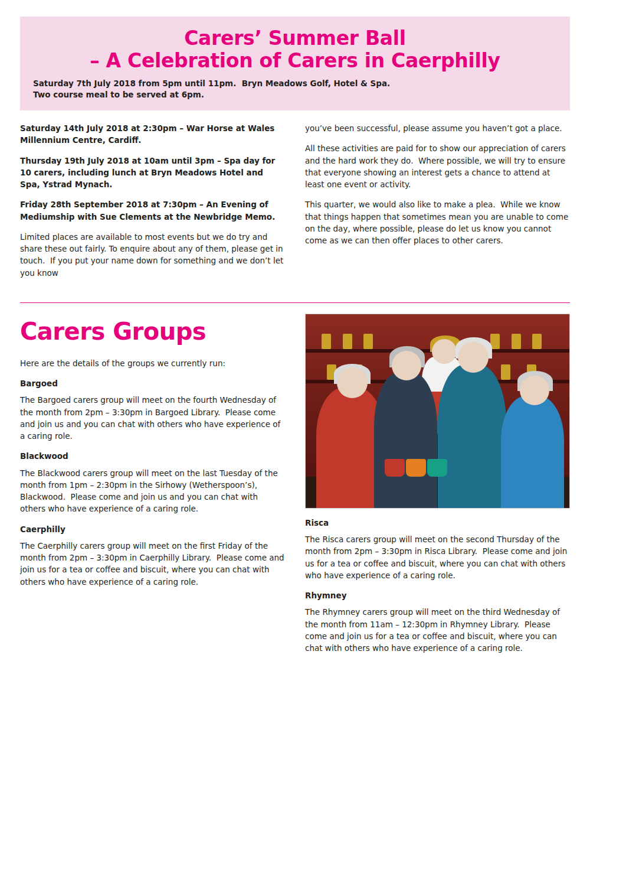Carers’ Summer Ball
– A Celebration of Carers in Caerphilly
Saturday 7th July 2018 from 5pm until 11pm. Bryn Meadows Golf, Hotel & Spa.
Two course meal to be served at 6pm.
Saturday 14th July 2018 at 2:30pm – War Horse at Wales Millennium Centre, Cardiff.
Thursday 19th July 2018 at 10am until 3pm – Spa day for 10 carers, including lunch at Bryn Meadows Hotel and Spa, Ystrad Mynach.
Friday 28th September 2018 at 7:30pm – An Evening of Mediumship with Sue Clements at the Newbridge Memo.
Limited places are available to most events but we do try and share these out fairly. To enquire about any of them, please get in touch. If you put your name down for something and we don’t let you know
you’ve been successful, please assume you haven’t got a place.
All these activities are paid for to show our appreciation of carers and the hard work they do. Where possible, we will try to ensure that everyone showing an interest gets a chance to attend at least one event or activity.
This quarter, we would also like to make a plea. While we know that things happen that sometimes mean you are unable to come on the day, where possible, please do let us know you cannot come as we can then offer places to other carers.
Carers Groups
Here are the details of the groups we currently run:
Bargoed
The Bargoed carers group will meet on the fourth Wednesday of the month from 2pm – 3:30pm in Bargoed Library. Please come and join us and you can chat with others who have experience of a caring role.
Blackwood
The Blackwood carers group will meet on the last Tuesday of the month from 1pm – 2:30pm in the Sirhowy (Wetherspoon’s), Blackwood. Please come and join us and you can chat with others who have experience of a caring role.
Caerphilly
The Caerphilly carers group will meet on the first Friday of the month from 2pm – 3:30pm in Caerphilly Library. Please come and join us for a tea or coffee and biscuit, where you can chat with others who have experience of a caring role.
Risca
The Risca carers group will meet on the second Thursday of the month from 2pm – 3:30pm in Risca Library. Please come and join us for a tea or coffee and biscuit, where you can chat with others who have experience of a caring role.
Rhymney
The Rhymney carers group will meet on the third Wednesday of the month from 11am – 12:30pm in Rhymney Library. Please come and join us for a tea or coffee and biscuit, where you can chat with others who have experience of a caring role.